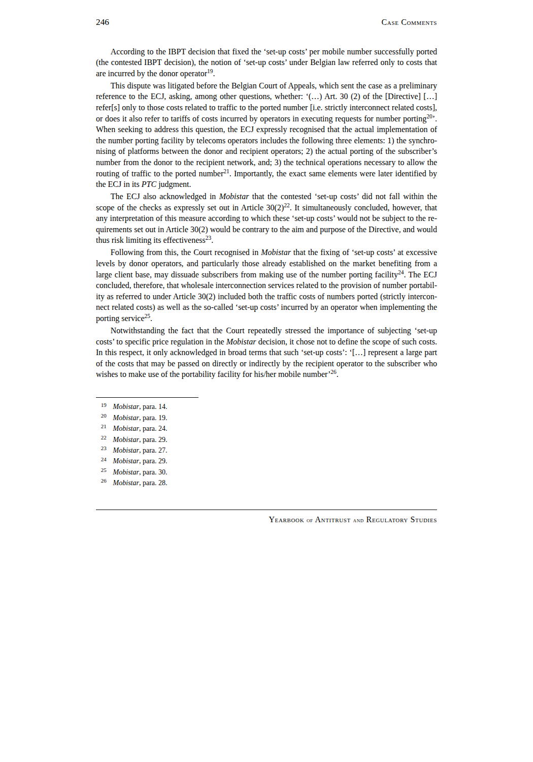246 Case Comments
According to the IBPT decision that fixed the ‘set-up costs’ per mobile number successfully ported (the contested IBPT decision), the notion of ‘set-up costs’ under Belgian law referred only to costs that are incurred by the donor operator19.
This dispute was litigated before the Belgian Court of Appeals, which sent the case as a preliminary reference to the ECJ, asking, among other questions, whether: ‘(…) Art. 30 (2) of the [Directive] […] refer[s] only to those costs related to traffic to the ported number [i.e. strictly interconnect related costs], or does it also refer to tariffs of costs incurred by operators in executing requests for number porting20’. When seeking to address this question, the ECJ expressly recognised that the actual implementation of the number porting facility by telecoms operators includes the following three elements: 1) the synchronising of platforms between the donor and recipient operators; 2) the actual porting of the subscriber’s number from the donor to the recipient network, and; 3) the technical operations necessary to allow the routing of traffic to the ported number21. Importantly, the exact same elements were later identified by the ECJ in its PTC judgment.
The ECJ also acknowledged in Mobistar that the contested ‘set-up costs’ did not fall within the scope of the checks as expressly set out in Article 30(2)22. It simultaneously concluded, however, that any interpretation of this measure according to which these ‘set-up costs’ would not be subject to the requirements set out in Article 30(2) would be contrary to the aim and purpose of the Directive, and would thus risk limiting its effectiveness23.
Following from this, the Court recognised in Mobistar that the fixing of ‘set-up costs’ at excessive levels by donor operators, and particularly those already established on the market benefiting from a large client base, may dissuade subscribers from making use of the number porting facility24. The ECJ concluded, therefore, that wholesale interconnection services related to the provision of number portability as referred to under Article 30(2) included both the traffic costs of numbers ported (strictly interconnect related costs) as well as the so-called ‘set-up costs’ incurred by an operator when implementing the porting service25.
Notwithstanding the fact that the Court repeatedly stressed the importance of subjecting ‘set-up costs’ to specific price regulation in the Mobistar decision, it chose not to define the scope of such costs. In this respect, it only acknowledged in broad terms that such ‘set-up costs’: ‘[…] represent a large part of the costs that may be passed on directly or indirectly by the recipient operator to the subscriber who wishes to make use of the portability facility for his/her mobile number’26.
19 Mobistar, para. 14.
20 Mobistar, para. 19.
21 Mobistar, para. 24.
22 Mobistar, para. 29.
23 Mobistar, para. 27.
24 Mobistar, para. 29.
25 Mobistar, para. 30.
26 Mobistar, para. 28.
Yearbook of Antitrust and Regulatory Studies